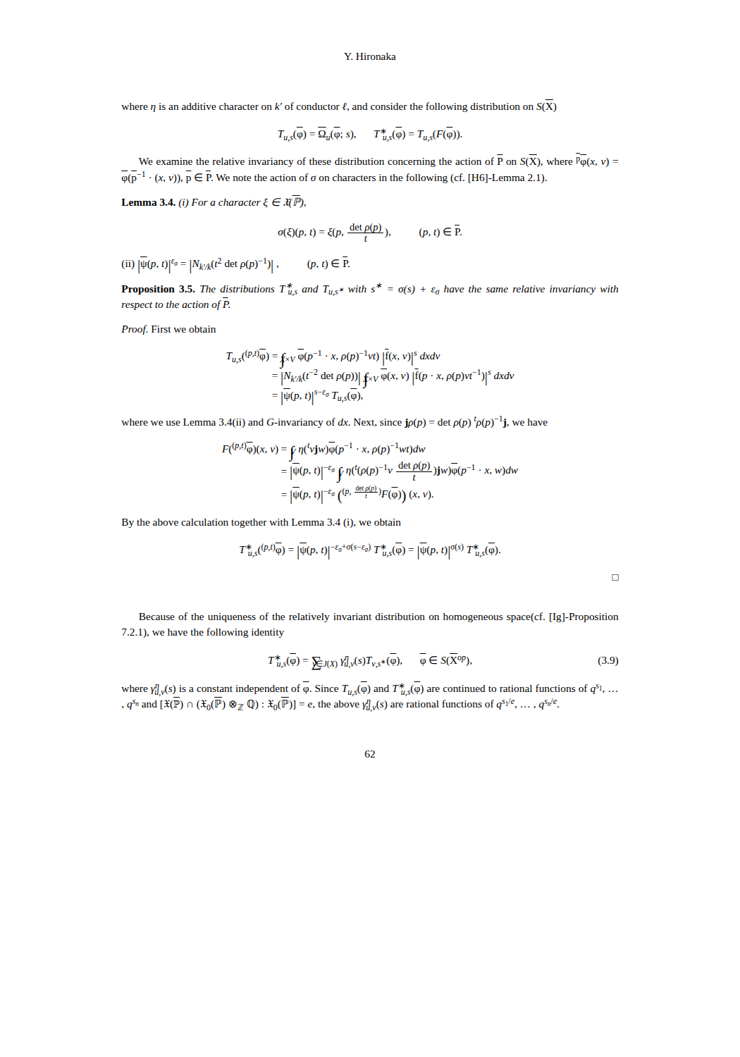Y. Hironaka
where η is an additive character on k′ of conductor ℓ, and consider the following distribution on S(X)
Tu,s(φ) = Ωu(φ; s), T∗u,s(φ) = Tu,s(F(φ)).
We examine the relative invariancy of these distribution concerning the action of P on S(X), where pφ(x, v) = φ(p−1 · (x, v)), p ∈ P. We note the action of σ on characters in the following (cf. [H6]-Lemma 2.1).
Lemma 3.4. (i) For a character ξ ∈ 𝔛(ℙ),
σ(ξ)(p, t) = ξ(p, det ρ(p) t), (p, t) ∈ P.
(ii) |ψ(p, t)|εσ = |Nk′/k(t2 det ρ(p)−1)| , (p, t) ∈ P.
Proposition 3.5. The distributions T∗u,s and Tu,s∗ with s∗ = σ(s) + εσ have the same relative invariancy with respect to the action of P.
Proof. First we obtain
| T u,s ( ( p,t ) φ ) | = | ∫ X × V φ ( p −1 · x , ρ ( p ) −1 vt ) / f ( x, v ) / s dxdv |
| | = | / N k′/k ( t −2 det ρ ( p )) / ∫ X × V φ ( x, v ) / f ( p · x , ρ ( p ) vt −1 ) / s dxdv |
| | = | / ψ ( p, t ) / s − ε σ T u,s ( φ ), |
where we use Lemma 3.4(ii) and G-invariancy of dx. Next, since jρ(p) = det ρ(p) tρ(p)−1j, we have
| F ( ( p,t ) φ )( x, v ) | = | ∫ V η ( t v j w ) φ ( p −1 · x , ρ ( p ) −1 wt ) dw |
| | = | / ψ ( p, t ) / − ε σ ∫ V η ( t ( ρ ( p ) −1 v det ρ ( p ) t ) j w ) φ ( p −1 · x , w ) dw |
| | = | / ψ ( p, t ) / − ε σ ( ( p , det ρ ( p ) t ) F ( φ ) ) ( x, v ). |
By the above calculation together with Lemma 3.4 (i), we obtain
T∗u,s((p,t)φ) = |ψ(p, t)|−εσ+σ(s−εσ) T∗u,s(φ) = |ψ(p, t)|σ(s) T∗u,s(φ).
□
Because of the uniqueness of the relatively invariant distribution on homogeneous space(cf. [Ig]-Proposition 7.2.1), we have the following identity
T∗u,s(φ) = ∑ν∈J(X) γηu,ν(s)Tν,s∗(φ), φ ∈ S(Xop),
(3.9)
where γηu,ν(s) is a constant independent of φ. Since Tu,s(φ) and T∗u,s(φ) are continued to rational functions of qs1, … , qsn and [𝔛(ℙ) ∩ (𝔛0(ℙ) ⊗ℤ ℚ) : 𝔛0(ℙ)] = e, the above γηu,ν(s) are rational functions of qs1/e, … , qsn/e.
62